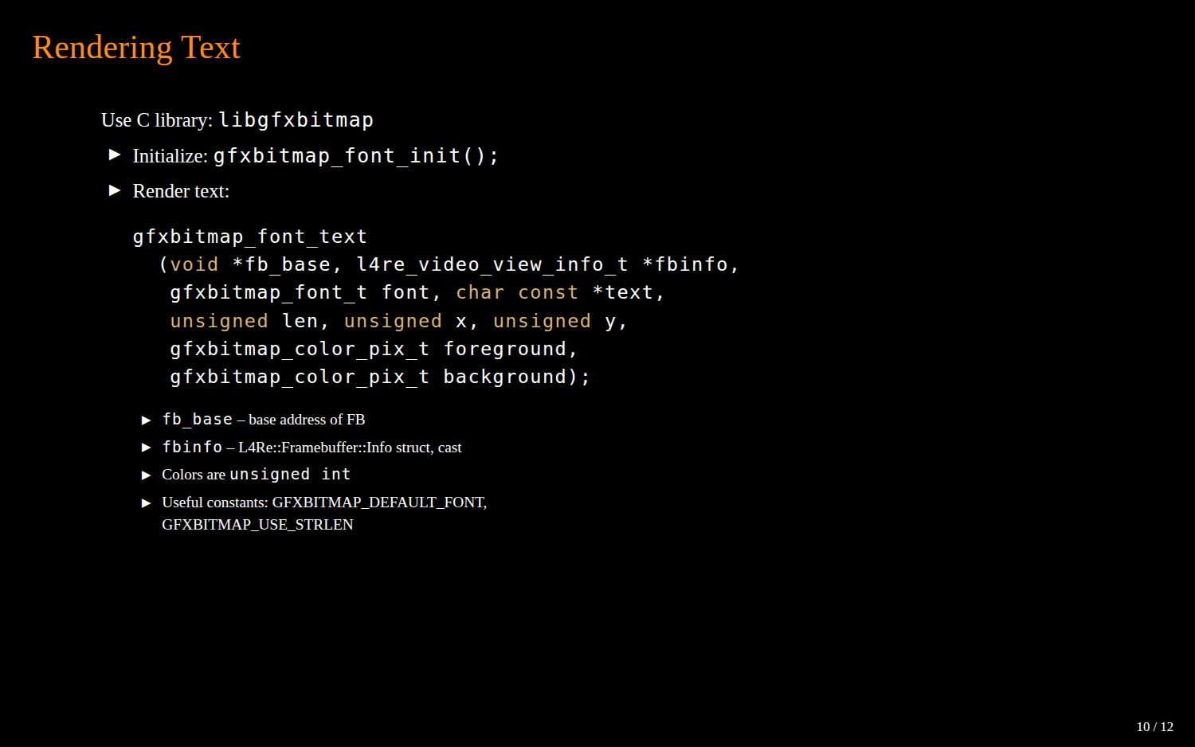Rendering Text
Use C library: libgfxbitmap
Initialize: gfxbitmap_font_init();
Render text:
gfxbitmap_font_text
  (void *fb_base, l4re_video_view_info_t *fbinfo,
   gfxbitmap_font_t font, char const *text,
   unsigned len, unsigned x, unsigned y,
   gfxbitmap_color_pix_t foreground,
   gfxbitmap_color_pix_t background);
fb_base – base address of FB
fbinfo – L4Re::Framebuffer::Info struct, cast
Colors are unsigned int
Useful constants: GFXBITMAP_DEFAULT_FONT,
GFXBITMAP_USE_STRLEN
10 / 12